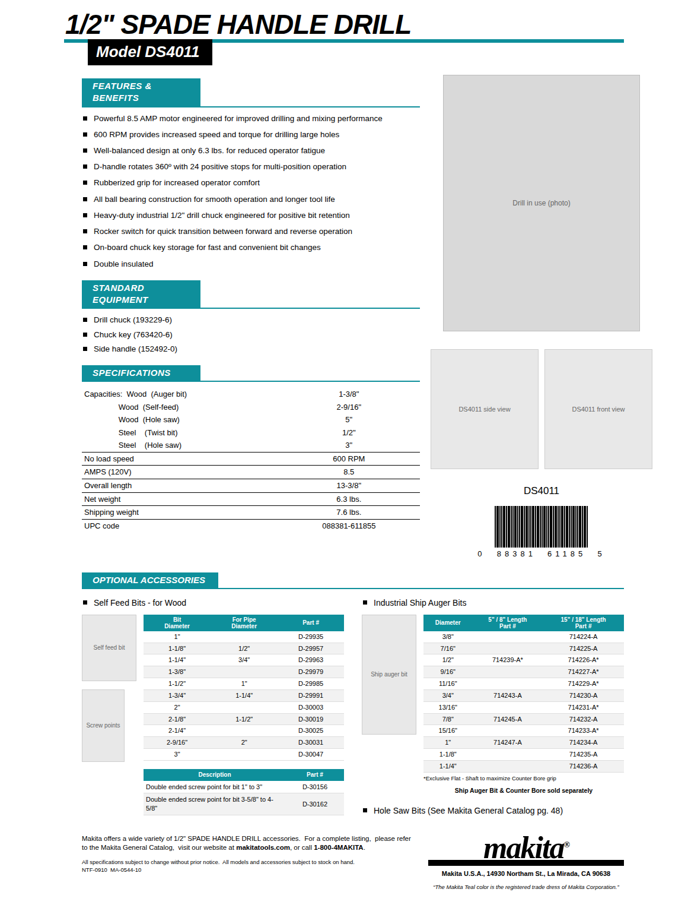1/2" Spade Handle Drill
Model DS4011
FEATURES & BENEFITS
Powerful 8.5 AMP motor engineered for improved drilling and mixing performance
600 RPM provides increased speed and torque for drilling large holes
Well-balanced design at only 6.3 lbs. for reduced operator fatigue
D-handle rotates 360º with 24 positive stops for multi-position operation
Rubberized grip for increased operator comfort
All ball bearing construction for smooth operation and longer tool life
Heavy-duty industrial 1/2" drill chuck engineered for positive bit retention
Rocker switch for quick transition between forward and reverse operation
On-board chuck key storage for fast and convenient bit changes
Double insulated
STANDARD EQUIPMENT
Drill chuck (193229-6)
Chuck key (763420-6)
Side handle (152492-0)
SPECIFICATIONS
| Capacities: Wood (Auger bit) | 1-3/8" |
| Wood (Self-feed) | 2-9/16" |
| Wood (Hole saw) | 5" |
| Steel (Twist bit) | 1/2" |
| Steel (Hole saw) | 3" |
| No load speed | 600 RPM |
| AMPS (120V) | 8.5 |
| Overall length | 13-3/8" |
| Net weight | 6.3 lbs. |
| Shipping weight | 7.6 lbs. |
| UPC code | 088381-611855 |
Drill in use (photo)
DS4011 side view
DS4011 front view
DS4011
0 88381 61185 5
OPTIONAL ACCESSORIES
Self Feed Bits - for Wood
Self feed bit
Screw points
| Bit Diameter | For Pipe Diameter | Part # |
| --- | --- | --- |
| 1" | | D-29935 |
| 1-1/8" | 1/2" | D-29957 |
| 1-1/4" | 3/4" | D-29963 |
| 1-3/8" | | D-29979 |
| 1-1/2" | 1" | D-29985 |
| 1-3/4" | 1-1/4" | D-29991 |
| 2" | | D-30003 |
| 2-1/8" | 1-1/2" | D-30019 |
| 2-1/4" | | D-30025 |
| 2-9/16" | 2" | D-30031 |
| 3" | | D-30047 |
| Description | Part # |
| --- | --- |
| Double ended screw point for bit 1" to 3" | D-30156 |
| Double ended screw point for bit 3-5/8" to 4-5/8" | D-30162 |
Industrial Ship Auger Bits
Ship auger bit
| Diameter | 5" / 8" Length Part # | 15" / 18" Length Part # |
| --- | --- | --- |
| 3/8" | | 714224-A |
| 7/16" | | 714225-A |
| 1/2" | 714239-A* | 714226-A* |
| 9/16" | | 714227-A* |
| 11/16" | | 714229-A* |
| 3/4" | 714243-A | 714230-A |
| 13/16" | | 714231-A* |
| 7/8" | 714245-A | 714232-A |
| 15/16" | | 714233-A* |
| 1" | 714247-A | 714234-A |
| 1-1/8" | | 714235-A |
| 1-1/4" | | 714236-A |
*Exclusive Flat - Shaft to maximize Counter Bore grip
Ship Auger Bit & Counter Bore sold separately
Hole Saw Bits (See Makita General Catalog pg. 48)
Makita offers a wide variety of 1/2" SPADE HANDLE DRILL accessories. For a complete listing, please refer to the Makita General Catalog, visit our website at makitatools.com, or call 1-800-4MAKITA.
All specifications subject to change without prior notice. All models and accessories subject to stock on hand.
NTF-0910 MA-0544-10
makita®
Makita U.S.A., 14930 Northam St., La Mirada, CA 90638
“The Makita Teal color is the registered trade dress of Makita Corporation.”